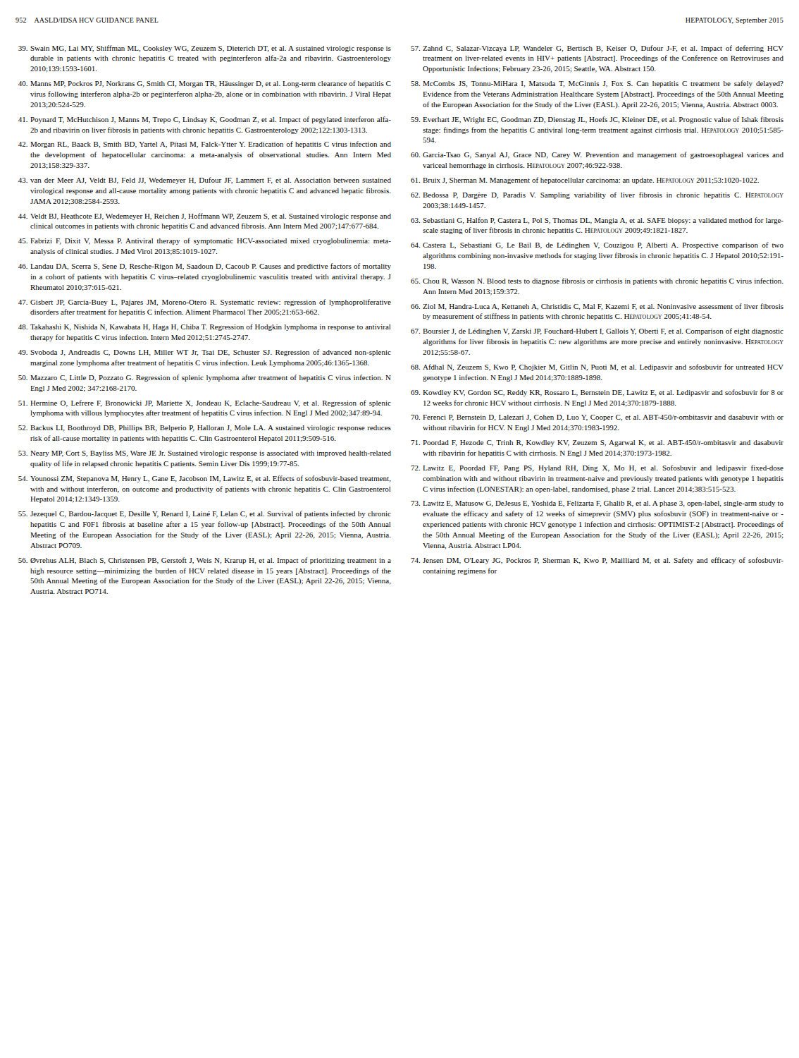952 AASLD/IDSA HCV GUIDANCE PANEL
HEPATOLOGY, September 2015
39. Swain MG, Lai MY, Shiffman ML, Cooksley WG, Zeuzem S, Dieterich DT, et al. A sustained virologic response is durable in patients with chronic hepatitis C treated with peginterferon alfa-2a and ribavirin. Gastroenterology 2010;139:1593-1601.
40. Manns MP, Pockros PJ, Norkrans G, Smith CI, Morgan TR, Häussinger D, et al. Long-term clearance of hepatitis C virus following interferon alpha-2b or peginterferon alpha-2b, alone or in combination with ribavirin. J Viral Hepat 2013;20:524-529.
41. Poynard T, McHutchison J, Manns M, Trepo C, Lindsay K, Goodman Z, et al. Impact of pegylated interferon alfa-2b and ribavirin on liver fibrosis in patients with chronic hepatitis C. Gastroenterology 2002;122:1303-1313.
42. Morgan RL, Baack B, Smith BD, Yartel A, Pitasi M, Falck-Ytter Y. Eradication of hepatitis C virus infection and the development of hepatocellular carcinoma: a meta-analysis of observational studies. Ann Intern Med 2013;158:329-337.
43. van der Meer AJ, Veldt BJ, Feld JJ, Wedemeyer H, Dufour JF, Lammert F, et al. Association between sustained virological response and all-cause mortality among patients with chronic hepatitis C and advanced hepatic fibrosis. JAMA 2012;308:2584-2593.
44. Veldt BJ, Heathcote EJ, Wedemeyer H, Reichen J, Hoffmann WP, Zeuzem S, et al. Sustained virologic response and clinical outcomes in patients with chronic hepatitis C and advanced fibrosis. Ann Intern Med 2007;147:677-684.
45. Fabrizi F, Dixit V, Messa P. Antiviral therapy of symptomatic HCV-associated mixed cryoglobulinemia: meta-analysis of clinical studies. J Med Virol 2013;85:1019-1027.
46. Landau DA, Scerra S, Sene D, Resche-Rigon M, Saadoun D, Cacoub P. Causes and predictive factors of mortality in a cohort of patients with hepatitis C virus–related cryoglobulinemic vasculitis treated with antiviral therapy. J Rheumatol 2010;37:615-621.
47. Gisbert JP, Garcia-Buey L, Pajares JM, Moreno-Otero R. Systematic review: regression of lymphoproliferative disorders after treatment for hepatitis C infection. Aliment Pharmacol Ther 2005;21:653-662.
48. Takahashi K, Nishida N, Kawabata H, Haga H, Chiba T. Regression of Hodgkin lymphoma in response to antiviral therapy for hepatitis C virus infection. Intern Med 2012;51:2745-2747.
49. Svoboda J, Andreadis C, Downs LH, Miller WT Jr, Tsai DE, Schuster SJ. Regression of advanced non-splenic marginal zone lymphoma after treatment of hepatitis C virus infection. Leuk Lymphoma 2005;46:1365-1368.
50. Mazzaro C, Little D, Pozzato G. Regression of splenic lymphoma after treatment of hepatitis C virus infection. N Engl J Med 2002; 347:2168-2170.
51. Hermine O, Lefrere F, Bronowicki JP, Mariette X, Jondeau K, Eclache-Saudreau V, et al. Regression of splenic lymphoma with villous lymphocytes after treatment of hepatitis C virus infection. N Engl J Med 2002;347:89-94.
52. Backus LI, Boothroyd DB, Phillips BR, Belperio P, Halloran J, Mole LA. A sustained virologic response reduces risk of all-cause mortality in patients with hepatitis C. Clin Gastroenterol Hepatol 2011;9:509-516.
53. Neary MP, Cort S, Bayliss MS, Ware JE Jr. Sustained virologic response is associated with improved health-related quality of life in relapsed chronic hepatitis C patients. Semin Liver Dis 1999;19:77-85.
54. Younossi ZM, Stepanova M, Henry L, Gane E, Jacobson IM, Lawitz E, et al. Effects of sofosbuvir-based treatment, with and without interferon, on outcome and productivity of patients with chronic hepatitis C. Clin Gastroenterol Hepatol 2014;12:1349-1359.
55. Jezequel C, Bardou-Jacquet E, Desille Y, Renard I, Lainé F, Lelan C, et al. Survival of patients infected by chronic hepatitis C and F0F1 fibrosis at baseline after a 15 year follow-up [Abstract]. Proceedings of the 50th Annual Meeting of the European Association for the Study of the Liver (EASL); April 22-26, 2015; Vienna, Austria. Abstract PO709.
56. Øvrehus ALH, Blach S, Christensen PB, Gerstoft J, Weis N, Krarup H, et al. Impact of prioritizing treatment in a high resource setting—minimizing the burden of HCV related disease in 15 years [Abstract]. Proceedings of the 50th Annual Meeting of the European Association for the Study of the Liver (EASL); April 22-26, 2015; Vienna, Austria. Abstract PO714.
57. Zahnd C, Salazar-Vizcaya LP, Wandeler G, Bertisch B, Keiser O, Dufour J-F, et al. Impact of deferring HCV treatment on liver-related events in HIV+ patients [Abstract]. Proceedings of the Conference on Retroviruses and Opportunistic Infections; February 23-26, 2015; Seattle, WA. Abstract 150.
58. McCombs JS, Tonnu-MiHara I, Matsuda T, McGinnis J, Fox S. Can hepatitis C treatment be safely delayed? Evidence from the Veterans Administration Healthcare System [Abstract]. Proceedings of the 50th Annual Meeting of the European Association for the Study of the Liver (EASL). April 22-26, 2015; Vienna, Austria. Abstract 0003.
59. Everhart JE, Wright EC, Goodman ZD, Dienstag JL, Hoefs JC, Kleiner DE, et al. Prognostic value of Ishak fibrosis stage: findings from the hepatitis C antiviral long-term treatment against cirrhosis trial. Hepatology 2010;51:585-594.
60. Garcia-Tsao G, Sanyal AJ, Grace ND, Carey W. Prevention and management of gastroesophageal varices and variceal hemorrhage in cirrhosis. Hepatology 2007;46:922-938.
61. Bruix J, Sherman M. Management of hepatocellular carcinoma: an update. Hepatology 2011;53:1020-1022.
62. Bedossa P, Dargère D, Paradis V. Sampling variability of liver fibrosis in chronic hepatitis C. Hepatology 2003;38:1449-1457.
63. Sebastiani G, Halfon P, Castera L, Pol S, Thomas DL, Mangia A, et al. SAFE biopsy: a validated method for large-scale staging of liver fibrosis in chronic hepatitis C. Hepatology 2009;49:1821-1827.
64. Castera L, Sebastiani G, Le Bail B, de Lédinghen V, Couzigou P, Alberti A. Prospective comparison of two algorithms combining non-invasive methods for staging liver fibrosis in chronic hepatitis C. J Hepatol 2010;52:191-198.
65. Chou R, Wasson N. Blood tests to diagnose fibrosis or cirrhosis in patients with chronic hepatitis C virus infection. Ann Intern Med 2013;159:372.
66. Ziol M, Handra-Luca A, Kettaneh A, Christidis C, Mal F, Kazemi F, et al. Noninvasive assessment of liver fibrosis by measurement of stiffness in patients with chronic hepatitis C. Hepatology 2005;41:48-54.
67. Boursier J, de Lédinghen V, Zarski JP, Fouchard-Hubert I, Gallois Y, Oberti F, et al. Comparison of eight diagnostic algorithms for liver fibrosis in hepatitis C: new algorithms are more precise and entirely noninvasive. Hepatology 2012;55:58-67.
68. Afdhal N, Zeuzem S, Kwo P, Chojkier M, Gitlin N, Puoti M, et al. Ledipasvir and sofosbuvir for untreated HCV genotype 1 infection. N Engl J Med 2014;370:1889-1898.
69. Kowdley KV, Gordon SC, Reddy KR, Rossaro L, Bernstein DE, Lawitz E, et al. Ledipasvir and sofosbuvir for 8 or 12 weeks for chronic HCV without cirrhosis. N Engl J Med 2014;370:1879-1888.
70. Ferenci P, Bernstein D, Lalezari J, Cohen D, Luo Y, Cooper C, et al. ABT-450/r-ombitasvir and dasabuvir with or without ribavirin for HCV. N Engl J Med 2014;370:1983-1992.
71. Poordad F, Hezode C, Trinh R, Kowdley KV, Zeuzem S, Agarwal K, et al. ABT-450/r-ombitasvir and dasabuvir with ribavirin for hepatitis C with cirrhosis. N Engl J Med 2014;370:1973-1982.
72. Lawitz E, Poordad FF, Pang PS, Hyland RH, Ding X, Mo H, et al. Sofosbuvir and ledipasvir fixed-dose combination with and without ribavirin in treatment-naive and previously treated patients with genotype 1 hepatitis C virus infection (LONESTAR): an open-label, randomised, phase 2 trial. Lancet 2014;383:515-523.
73. Lawitz E, Matusow G, DeJesus E, Yoshida E, Felizarta F, Ghalib R, et al. A phase 3, open-label, single-arm study to evaluate the efficacy and safety of 12 weeks of simeprevir (SMV) plus sofosbuvir (SOF) in treatment-naive or -experienced patients with chronic HCV genotype 1 infection and cirrhosis: OPTIMIST-2 [Abstract]. Proceedings of the 50th Annual Meeting of the European Association for the Study of the Liver (EASL); April 22-26, 2015; Vienna, Austria. Abstract LP04.
74. Jensen DM, O'Leary JG, Pockros P, Sherman K, Kwo P, Mailliard M, et al. Safety and efficacy of sofosbuvir-containing regimens for